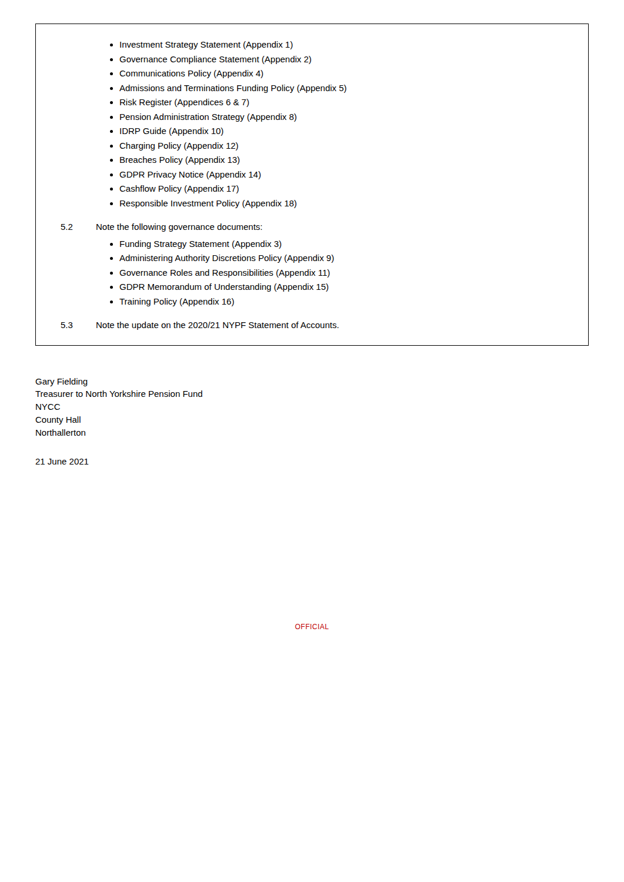Investment Strategy Statement (Appendix 1)
Governance Compliance Statement (Appendix 2)
Communications Policy (Appendix 4)
Admissions and Terminations Funding Policy (Appendix 5)
Risk Register (Appendices 6 & 7)
Pension Administration Strategy (Appendix 8)
IDRP Guide (Appendix 10)
Charging Policy (Appendix 12)
Breaches Policy (Appendix 13)
GDPR Privacy Notice (Appendix 14)
Cashflow Policy (Appendix 17)
Responsible Investment Policy (Appendix 18)
5.2
Note the following governance documents:
Funding Strategy Statement (Appendix 3)
Administering Authority Discretions Policy (Appendix 9)
Governance Roles and Responsibilities (Appendix 11)
GDPR Memorandum of Understanding (Appendix 15)
Training Policy (Appendix 16)
5.3
Note the update on the 2020/21 NYPF Statement of Accounts.
Gary Fielding
Treasurer to North Yorkshire Pension Fund
NYCC
County Hall
Northallerton
21 June 2021
OFFICIAL